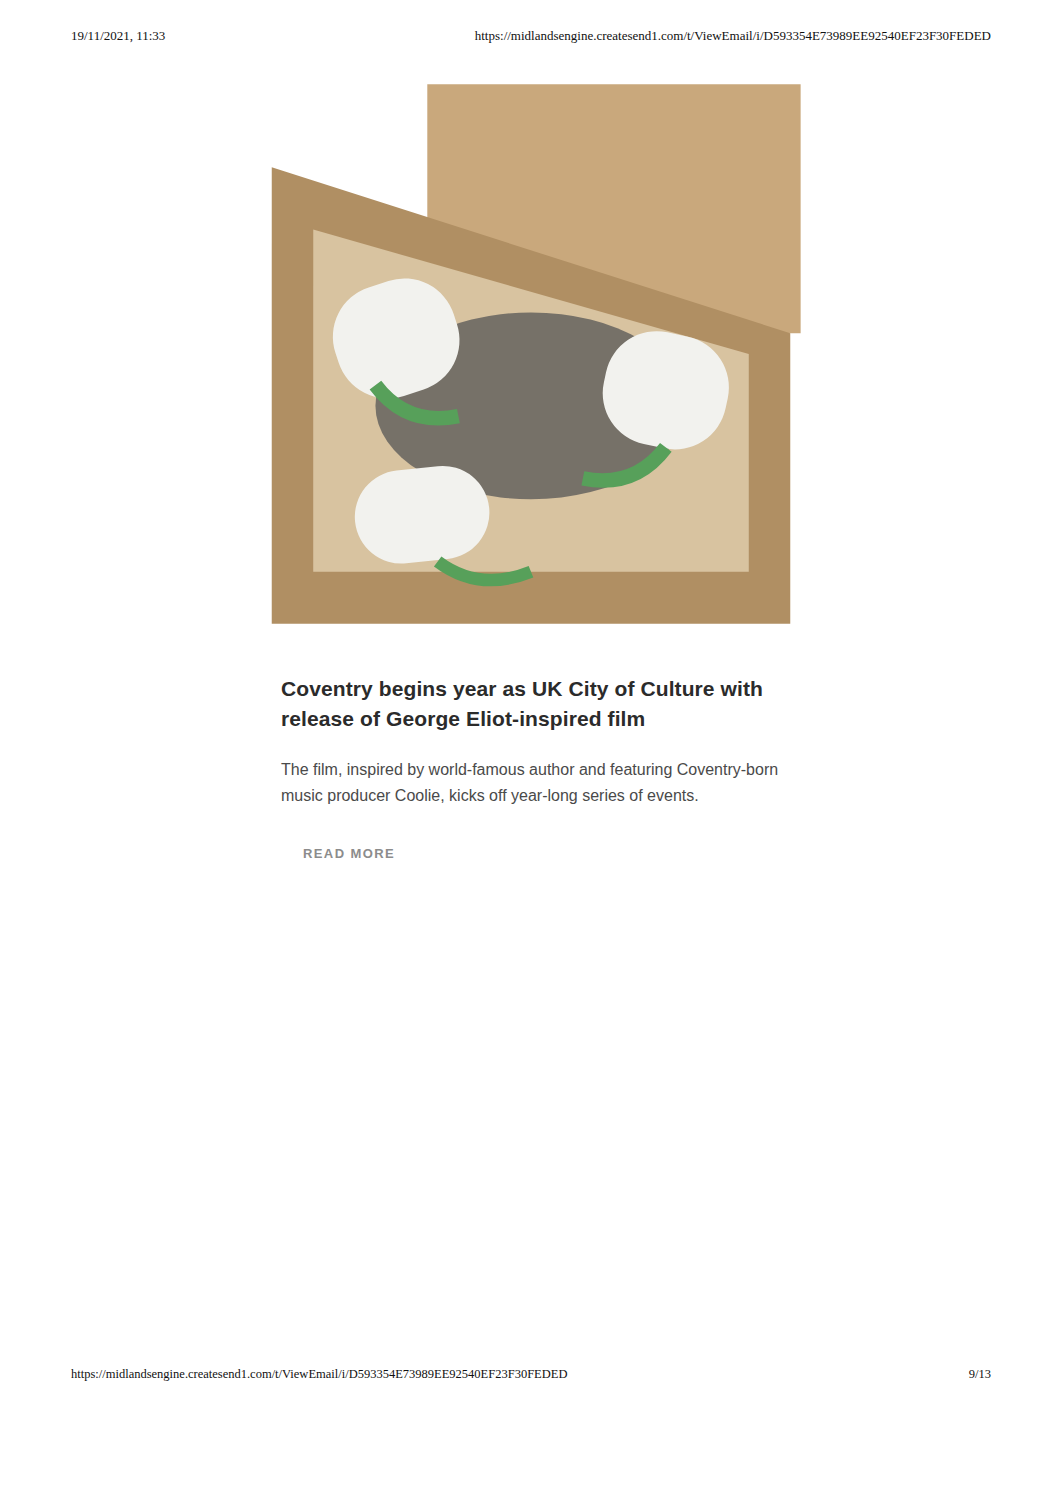19/11/2021, 11:33 https://midlandsengine.createsend1.com/t/ViewEmail/i/D593354E73989EE92540EF23F30FEDED
Coventry begins year as UK City of Culture with release of George Eliot-inspired film
The film, inspired by world-famous author and featuring Coventry-born music producer Coolie, kicks off year-long series of events.
READ MORE
https://midlandsengine.createsend1.com/t/ViewEmail/i/D593354E73989EE92540EF23F30FEDED 9/13